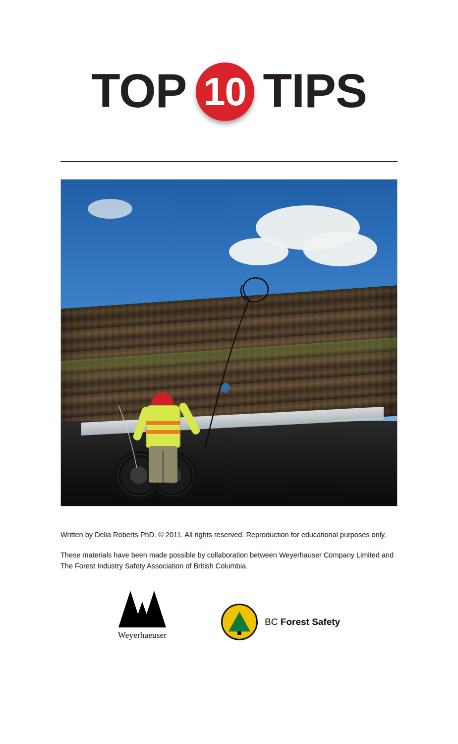TOP 10 TIPS
Written by Delia Roberts PhD. © 2011. All rights reserved. Reproduction for educational purposes only.
These materials have been made possible by collaboration between Weyerhauser Company Limited and The Forest Industry Safety Association of British Columbia.
Weyerhaeuser
BC Forest Safety